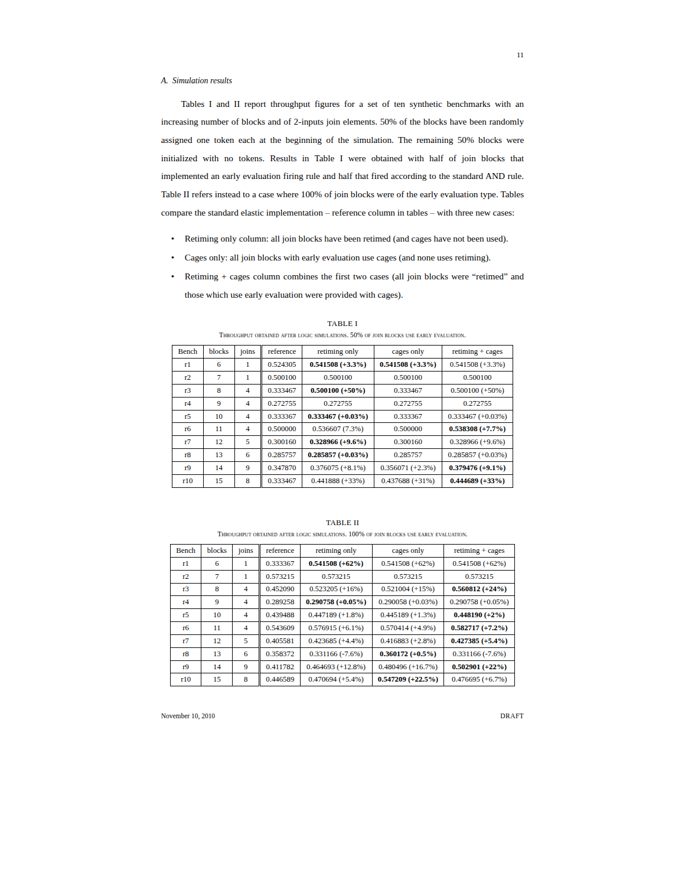11
A. Simulation results
Tables I and II report throughput figures for a set of ten synthetic benchmarks with an increasing number of blocks and of 2-inputs join elements. 50% of the blocks have been randomly assigned one token each at the beginning of the simulation. The remaining 50% blocks were initialized with no tokens. Results in Table I were obtained with half of join blocks that implemented an early evaluation firing rule and half that fired according to the standard AND rule. Table II refers instead to a case where 100% of join blocks were of the early evaluation type. Tables compare the standard elastic implementation – reference column in tables – with three new cases:
Retiming only column: all join blocks have been retimed (and cages have not been used).
Cages only: all join blocks with early evaluation use cages (and none uses retiming).
Retiming + cages column combines the first two cases (all join blocks were “retimed” and those which use early evaluation were provided with cages).
TABLE I
Throughput obtained after logic simulations. 50% of join blocks use early evaluation.
| Bench | blocks | joins | reference | retiming only | cages only | retiming + cages |
| --- | --- | --- | --- | --- | --- | --- |
| r1 | 6 | 1 | 0.524305 | 0.541508 (+3.3%) | 0.541508 (+3.3%) | 0.541508 (+3.3%) |
| r2 | 7 | 1 | 0.500100 | 0.500100 | 0.500100 | 0.500100 |
| r3 | 8 | 4 | 0.333467 | 0.500100 (+50%) | 0.333467 | 0.500100 (+50%) |
| r4 | 9 | 4 | 0.272755 | 0.272755 | 0.272755 | 0.272755 |
| r5 | 10 | 4 | 0.333367 | 0.333467 (+0.03%) | 0.333367 | 0.333467 (+0.03%) |
| r6 | 11 | 4 | 0.500000 | 0.536607 (7.3%) | 0.500000 | 0.538308 (+7.7%) |
| r7 | 12 | 5 | 0.300160 | 0.328966 (+9.6%) | 0.300160 | 0.328966 (+9.6%) |
| r8 | 13 | 6 | 0.285757 | 0.285857 (+0.03%) | 0.285757 | 0.285857 (+0.03%) |
| r9 | 14 | 9 | 0.347870 | 0.376075 (+8.1%) | 0.356071 (+2.3%) | 0.379476 (+9.1%) |
| r10 | 15 | 8 | 0.333467 | 0.441888 (+33%) | 0.437688 (+31%) | 0.444689 (+33%) |
TABLE II
Throughput obtained after logic simulations. 100% of join blocks use early evaluation.
| Bench | blocks | joins | reference | retiming only | cages only | retiming + cages |
| --- | --- | --- | --- | --- | --- | --- |
| r1 | 6 | 1 | 0.333367 | 0.541508 (+62%) | 0.541508 (+62%) | 0.541508 (+62%) |
| r2 | 7 | 1 | 0.573215 | 0.573215 | 0.573215 | 0.573215 |
| r3 | 8 | 4 | 0.452090 | 0.523205 (+16%) | 0.521004 (+15%) | 0.560812 (+24%) |
| r4 | 9 | 4 | 0.289258 | 0.290758 (+0.05%) | 0.290058 (+0.03%) | 0.290758 (+0.05%) |
| r5 | 10 | 4 | 0.439488 | 0.447189 (+1.8%) | 0.445189 (+1.3%) | 0.448190 (+2%) |
| r6 | 11 | 4 | 0.543609 | 0.576915 (+6.1%) | 0.570414 (+4.9%) | 0.582717 (+7.2%) |
| r7 | 12 | 5 | 0.405581 | 0.423685 (+4.4%) | 0.416883 (+2.8%) | 0.427385 (+5.4%) |
| r8 | 13 | 6 | 0.358372 | 0.331166 (-7.6%) | 0.360172 (+0.5%) | 0.331166 (-7.6%) |
| r9 | 14 | 9 | 0.411782 | 0.464693 (+12.8%) | 0.480496 (+16.7%) | 0.502901 (+22%) |
| r10 | 15 | 8 | 0.446589 | 0.470694 (+5.4%) | 0.547209 (+22.5%) | 0.476695 (+6.7%) |
November 10, 2010
DRAFT